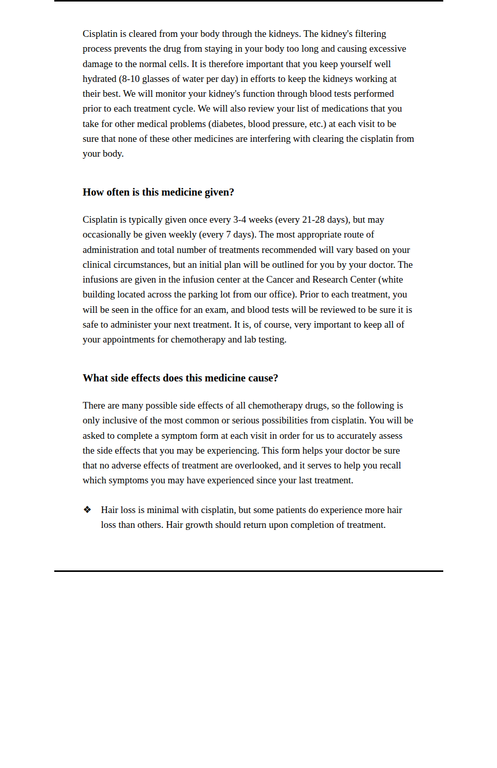Cisplatin is cleared from your body through the kidneys. The kidney's filtering process prevents the drug from staying in your body too long and causing excessive damage to the normal cells. It is therefore important that you keep yourself well hydrated (8-10 glasses of water per day) in efforts to keep the kidneys working at their best. We will monitor your kidney's function through blood tests performed prior to each treatment cycle. We will also review your list of medications that you take for other medical problems (diabetes, blood pressure, etc.) at each visit to be sure that none of these other medicines are interfering with clearing the cisplatin from your body.
How often is this medicine given?
Cisplatin is typically given once every 3-4 weeks (every 21-28 days), but may occasionally be given weekly (every 7 days). The most appropriate route of administration and total number of treatments recommended will vary based on your clinical circumstances, but an initial plan will be outlined for you by your doctor. The infusions are given in the infusion center at the Cancer and Research Center (white building located across the parking lot from our office). Prior to each treatment, you will be seen in the office for an exam, and blood tests will be reviewed to be sure it is safe to administer your next treatment. It is, of course, very important to keep all of your appointments for chemotherapy and lab testing.
What side effects does this medicine cause?
There are many possible side effects of all chemotherapy drugs, so the following is only inclusive of the most common or serious possibilities from cisplatin. You will be asked to complete a symptom form at each visit in order for us to accurately assess the side effects that you may be experiencing. This form helps your doctor be sure that no adverse effects of treatment are overlooked, and it serves to help you recall which symptoms you may have experienced since your last treatment.
Hair loss is minimal with cisplatin, but some patients do experience more hair loss than others. Hair growth should return upon completion of treatment.